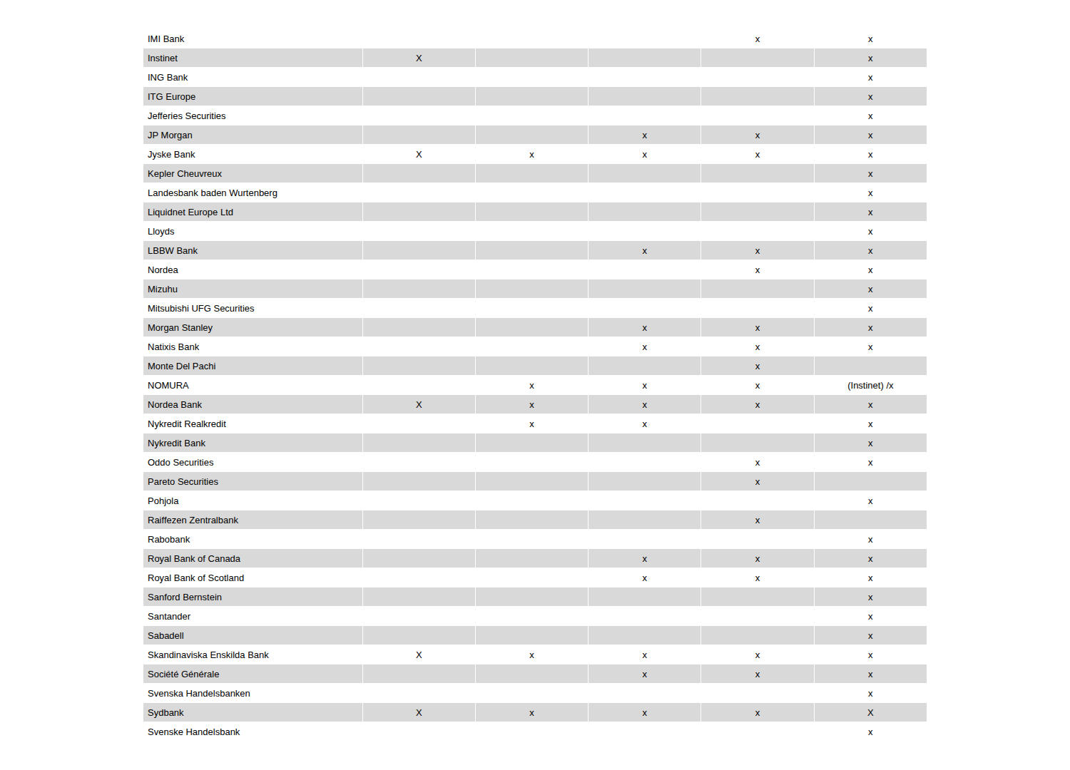| IMI Bank | | | | x | x |
| Instinet | X | | | | x |
| ING Bank | | | | | x |
| ITG Europe | | | | | x |
| Jefferies Securities | | | | | x |
| JP Morgan | | | x | x | x |
| Jyske Bank | X | x | x | x | x |
| Kepler Cheuvreux | | | | | x |
| Landesbank baden Wurtenberg | | | | | x |
| Liquidnet Europe Ltd | | | | | x |
| Lloyds | | | | | x |
| LBBW Bank | | | x | x | x |
| Nordea | | | | x | x |
| Mizuhu | | | | | x |
| Mitsubishi UFG Securities | | | | | x |
| Morgan Stanley | | | x | x | x |
| Natixis Bank | | | x | x | x |
| Monte Del Pachi | | | | x | |
| NOMURA | | x | x | x | (Instinet) /x |
| Nordea Bank | X | x | x | x | x |
| Nykredit Realkredit | | x | x | | x |
| Nykredit Bank | | | | | x |
| Oddo Securities | | | | x | x |
| Pareto Securities | | | | x | |
| Pohjola | | | | | x |
| Raiffezen Zentralbank | | | | x | |
| Rabobank | | | | | x |
| Royal Bank of Canada | | | x | x | x |
| Royal Bank of Scotland | | | x | x | x |
| Sanford Bernstein | | | | | x |
| Santander | | | | | x |
| Sabadell | | | | | x |
| Skandinaviska Enskilda Bank | X | x | x | x | x |
| Société Générale | | | x | x | x |
| Svenska Handelsbanken | | | | | x |
| Sydbank | X | x | x | x | X |
| Svenske Handelsbank | | | | | x |